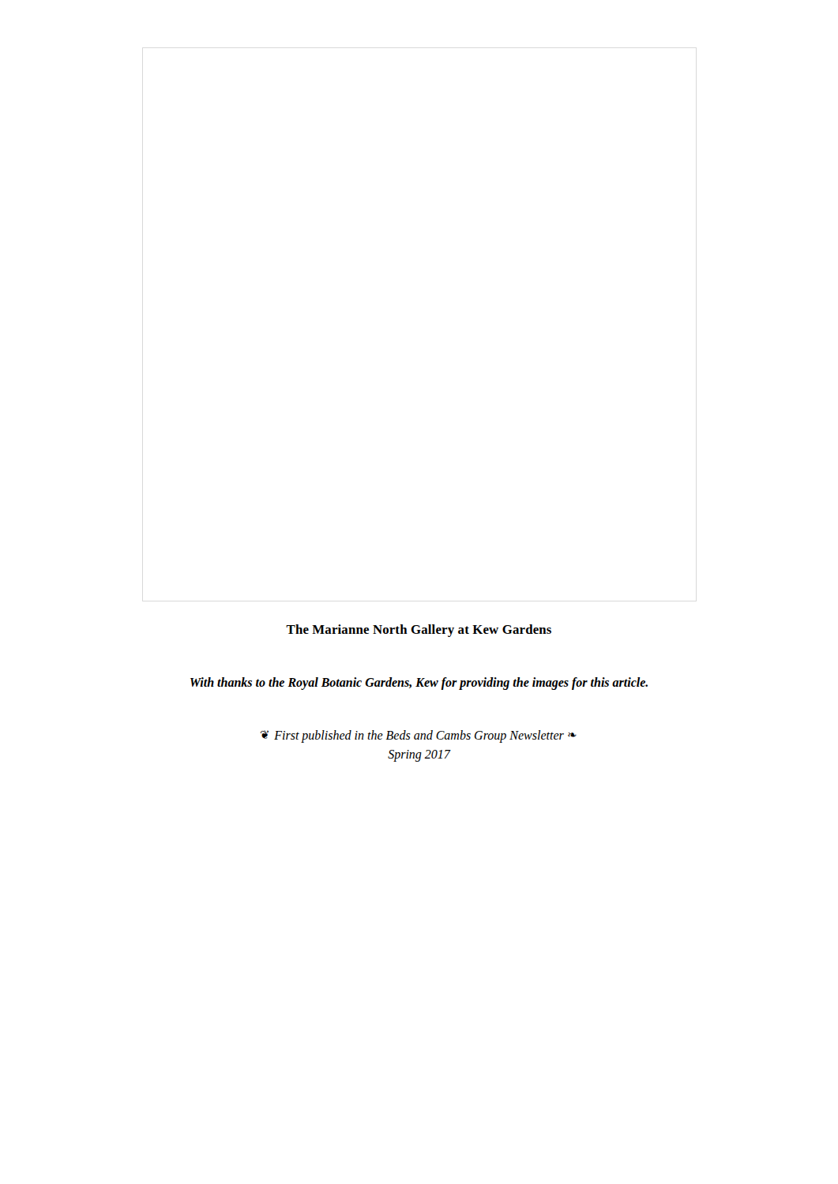The Marianne North Gallery at Kew Gardens
With thanks to the Royal Botanic Gardens, Kew for providing the images for this article.
❦ First published in the Beds and Cambs Group Newsletter ❧
Spring 2017